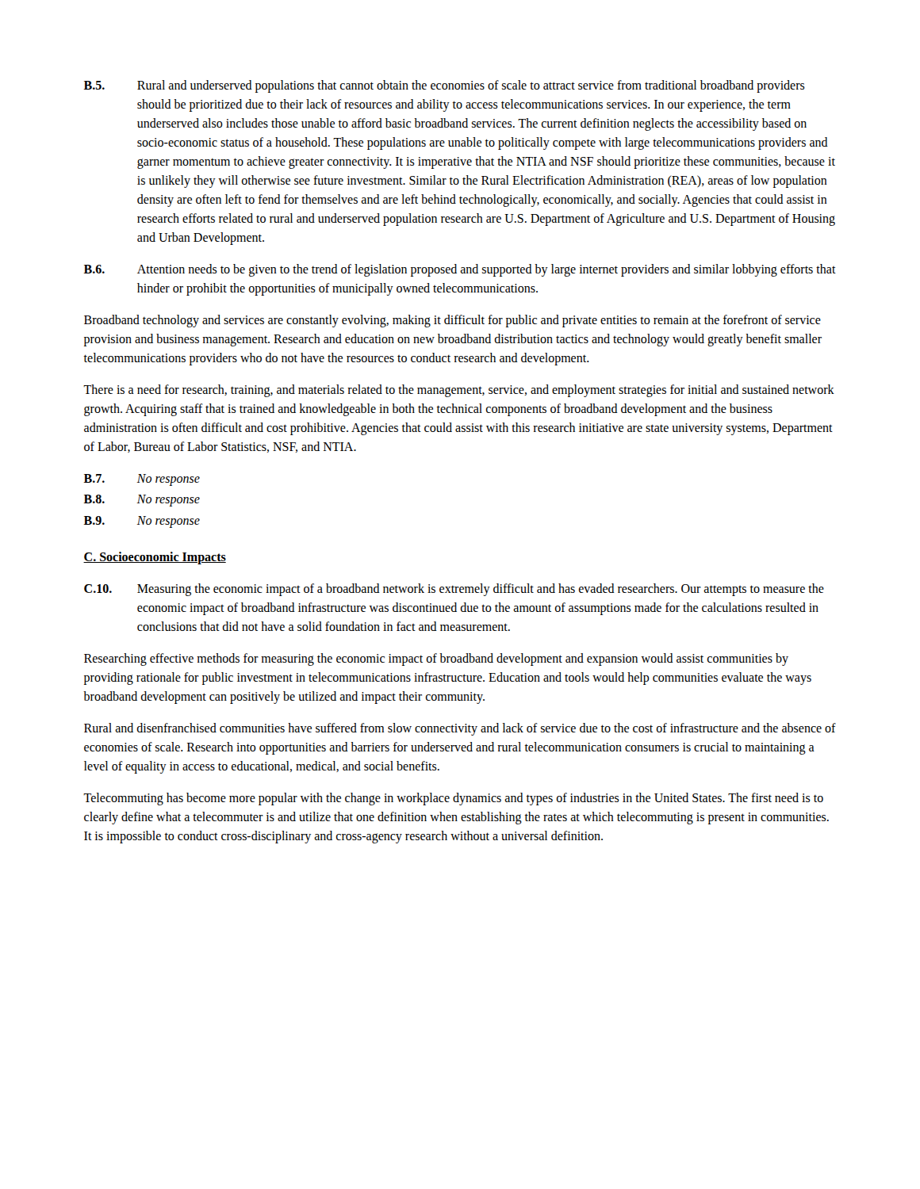B.5.
Rural and underserved populations that cannot obtain the economies of scale to attract service from traditional broadband providers should be prioritized due to their lack of resources and ability to access telecommunications services. In our experience, the term underserved also includes those unable to afford basic broadband services. The current definition neglects the accessibility based on socio-economic status of a household. These populations are unable to politically compete with large telecommunications providers and garner momentum to achieve greater connectivity. It is imperative that the NTIA and NSF should prioritize these communities, because it is unlikely they will otherwise see future investment. Similar to the Rural Electrification Administration (REA), areas of low population density are often left to fend for themselves and are left behind technologically, economically, and socially. Agencies that could assist in research efforts related to rural and underserved population research are U.S. Department of Agriculture and U.S. Department of Housing and Urban Development.
B.6.
Attention needs to be given to the trend of legislation proposed and supported by large internet providers and similar lobbying efforts that hinder or prohibit the opportunities of municipally owned telecommunications.
Broadband technology and services are constantly evolving, making it difficult for public and private entities to remain at the forefront of service provision and business management. Research and education on new broadband distribution tactics and technology would greatly benefit smaller telecommunications providers who do not have the resources to conduct research and development.
There is a need for research, training, and materials related to the management, service, and employment strategies for initial and sustained network growth. Acquiring staff that is trained and knowledgeable in both the technical components of broadband development and the business administration is often difficult and cost prohibitive. Agencies that could assist with this research initiative are state university systems, Department of Labor, Bureau of Labor Statistics, NSF, and NTIA.
B.7.
No response
B.8.
No response
B.9.
No response
C. Socioeconomic Impacts
C.10.
Measuring the economic impact of a broadband network is extremely difficult and has evaded researchers. Our attempts to measure the economic impact of broadband infrastructure was discontinued due to the amount of assumptions made for the calculations resulted in conclusions that did not have a solid foundation in fact and measurement.
Researching effective methods for measuring the economic impact of broadband development and expansion would assist communities by providing rationale for public investment in telecommunications infrastructure. Education and tools would help communities evaluate the ways broadband development can positively be utilized and impact their community.
Rural and disenfranchised communities have suffered from slow connectivity and lack of service due to the cost of infrastructure and the absence of economies of scale. Research into opportunities and barriers for underserved and rural telecommunication consumers is crucial to maintaining a level of equality in access to educational, medical, and social benefits.
Telecommuting has become more popular with the change in workplace dynamics and types of industries in the United States. The first need is to clearly define what a telecommuter is and utilize that one definition when establishing the rates at which telecommuting is present in communities. It is impossible to conduct cross-disciplinary and cross-agency research without a universal definition.